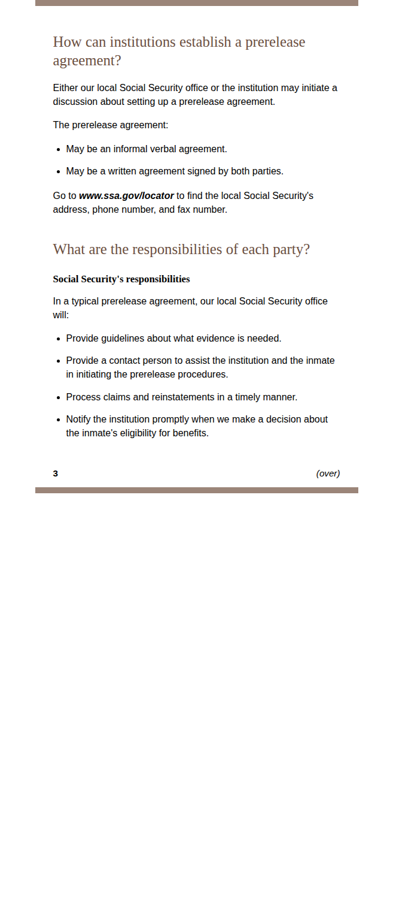How can institutions establish a prerelease agreement?
Either our local Social Security office or the institution may initiate a discussion about setting up a prerelease agreement.
The prerelease agreement:
May be an informal verbal agreement.
May be a written agreement signed by both parties.
Go to www.ssa.gov/locator to find the local Social Security's address, phone number, and fax number.
What are the responsibilities of each party?
Social Security's responsibilities
In a typical prerelease agreement, our local Social Security office will:
Provide guidelines about what evidence is needed.
Provide a contact person to assist the institution and the inmate in initiating the prerelease procedures.
Process claims and reinstatements in a timely manner.
Notify the institution promptly when we make a decision about the inmate's eligibility for benefits.
3 (over)